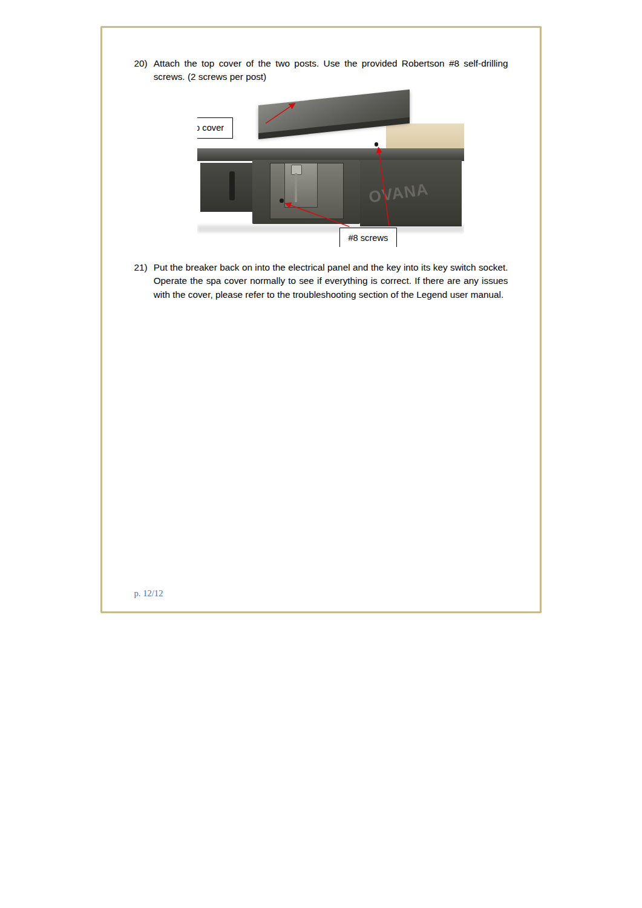20) Attach the top cover of the two posts. Use the provided Robertson #8 self-drilling screws. (2 screws per post)
OVANA
Top cover
#8 screws
21) Put the breaker back on into the electrical panel and the key into its key switch socket. Operate the spa cover normally to see if everything is correct. If there are any issues with the cover, please refer to the troubleshooting section of the Legend user manual.
p. 12/12